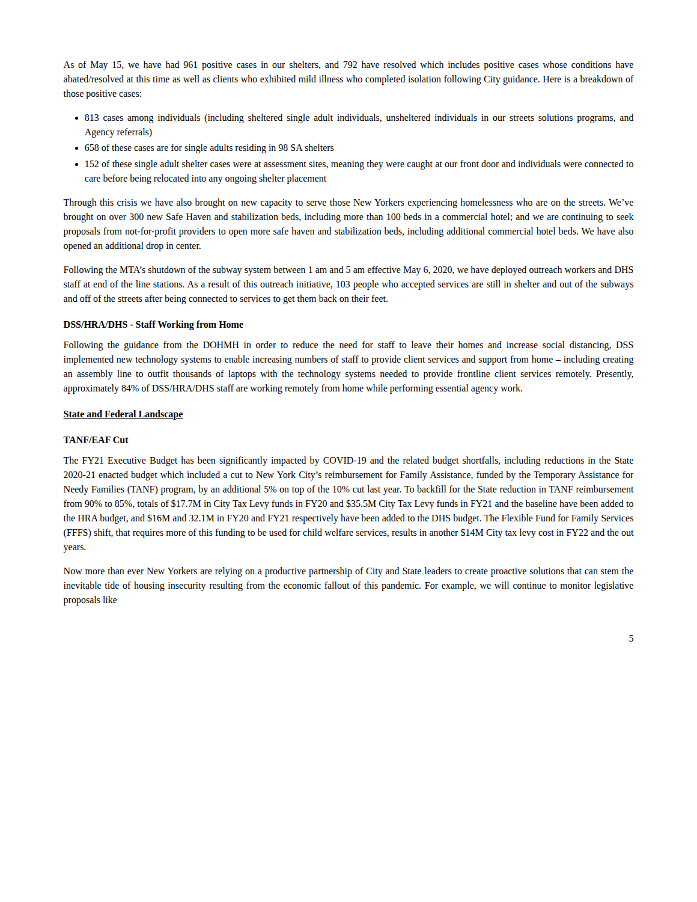As of May 15, we have had 961 positive cases in our shelters, and 792 have resolved which includes positive cases whose conditions have abated/resolved at this time as well as clients who exhibited mild illness who completed isolation following City guidance. Here is a breakdown of those positive cases:
813 cases among individuals (including sheltered single adult individuals, unsheltered individuals in our streets solutions programs, and Agency referrals)
658 of these cases are for single adults residing in 98 SA shelters
152 of these single adult shelter cases were at assessment sites, meaning they were caught at our front door and individuals were connected to care before being relocated into any ongoing shelter placement
Through this crisis we have also brought on new capacity to serve those New Yorkers experiencing homelessness who are on the streets. We’ve brought on over 300 new Safe Haven and stabilization beds, including more than 100 beds in a commercial hotel; and we are continuing to seek proposals from not-for-profit providers to open more safe haven and stabilization beds, including additional commercial hotel beds. We have also opened an additional drop in center.
Following the MTA’s shutdown of the subway system between 1 am and 5 am effective May 6, 2020, we have deployed outreach workers and DHS staff at end of the line stations. As a result of this outreach initiative, 103 people who accepted services are still in shelter and out of the subways and off of the streets after being connected to services to get them back on their feet.
DSS/HRA/DHS - Staff Working from Home
Following the guidance from the DOHMH in order to reduce the need for staff to leave their homes and increase social distancing, DSS implemented new technology systems to enable increasing numbers of staff to provide client services and support from home – including creating an assembly line to outfit thousands of laptops with the technology systems needed to provide frontline client services remotely. Presently, approximately 84% of DSS/HRA/DHS staff are working remotely from home while performing essential agency work.
State and Federal Landscape
TANF/EAF Cut
The FY21 Executive Budget has been significantly impacted by COVID-19 and the related budget shortfalls, including reductions in the State 2020-21 enacted budget which included a cut to New York City’s reimbursement for Family Assistance, funded by the Temporary Assistance for Needy Families (TANF) program, by an additional 5% on top of the 10% cut last year. To backfill for the State reduction in TANF reimbursement from 90% to 85%, totals of $17.7M in City Tax Levy funds in FY20 and $35.5M City Tax Levy funds in FY21 and the baseline have been added to the HRA budget, and $16M and 32.1M in FY20 and FY21 respectively have been added to the DHS budget. The Flexible Fund for Family Services (FFFS) shift, that requires more of this funding to be used for child welfare services, results in another $14M City tax levy cost in FY22 and the out years.
Now more than ever New Yorkers are relying on a productive partnership of City and State leaders to create proactive solutions that can stem the inevitable tide of housing insecurity resulting from the economic fallout of this pandemic. For example, we will continue to monitor legislative proposals like
5